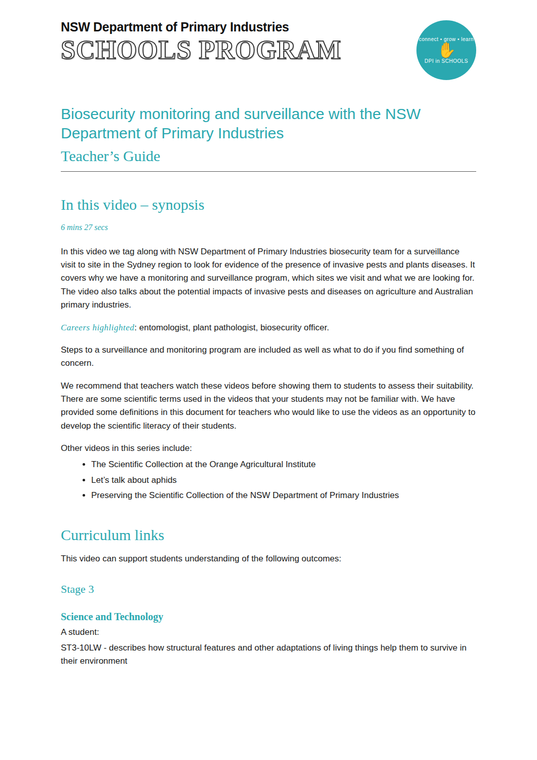NSW Department of Primary Industries
SCHOOLS PROGRAM
connect • grow • learn
✋
DPI in SCHOOLS
Biosecurity monitoring and surveillance with the NSW Department of Primary Industries
Teacher’s Guide
In this video – synopsis
6 mins 27 secs
In this video we tag along with NSW Department of Primary Industries biosecurity team for a surveillance visit to site in the Sydney region to look for evidence of the presence of invasive pests and plants diseases. It covers why we have a monitoring and surveillance program, which sites we visit and what we are looking for. The video also talks about the potential impacts of invasive pests and diseases on agriculture and Australian primary industries.
Careers highlighted: entomologist, plant pathologist, biosecurity officer.
Steps to a surveillance and monitoring program are included as well as what to do if you find something of concern.
We recommend that teachers watch these videos before showing them to students to assess their suitability. There are some scientific terms used in the videos that your students may not be familiar with. We have provided some definitions in this document for teachers who would like to use the videos as an opportunity to develop the scientific literacy of their students.
Other videos in this series include:
The Scientific Collection at the Orange Agricultural Institute
Let’s talk about aphids
Preserving the Scientific Collection of the NSW Department of Primary Industries
Curriculum links
This video can support students understanding of the following outcomes:
Stage 3
Science and Technology
A student:
ST3-10LW - describes how structural features and other adaptations of living things help them to survive in their environment